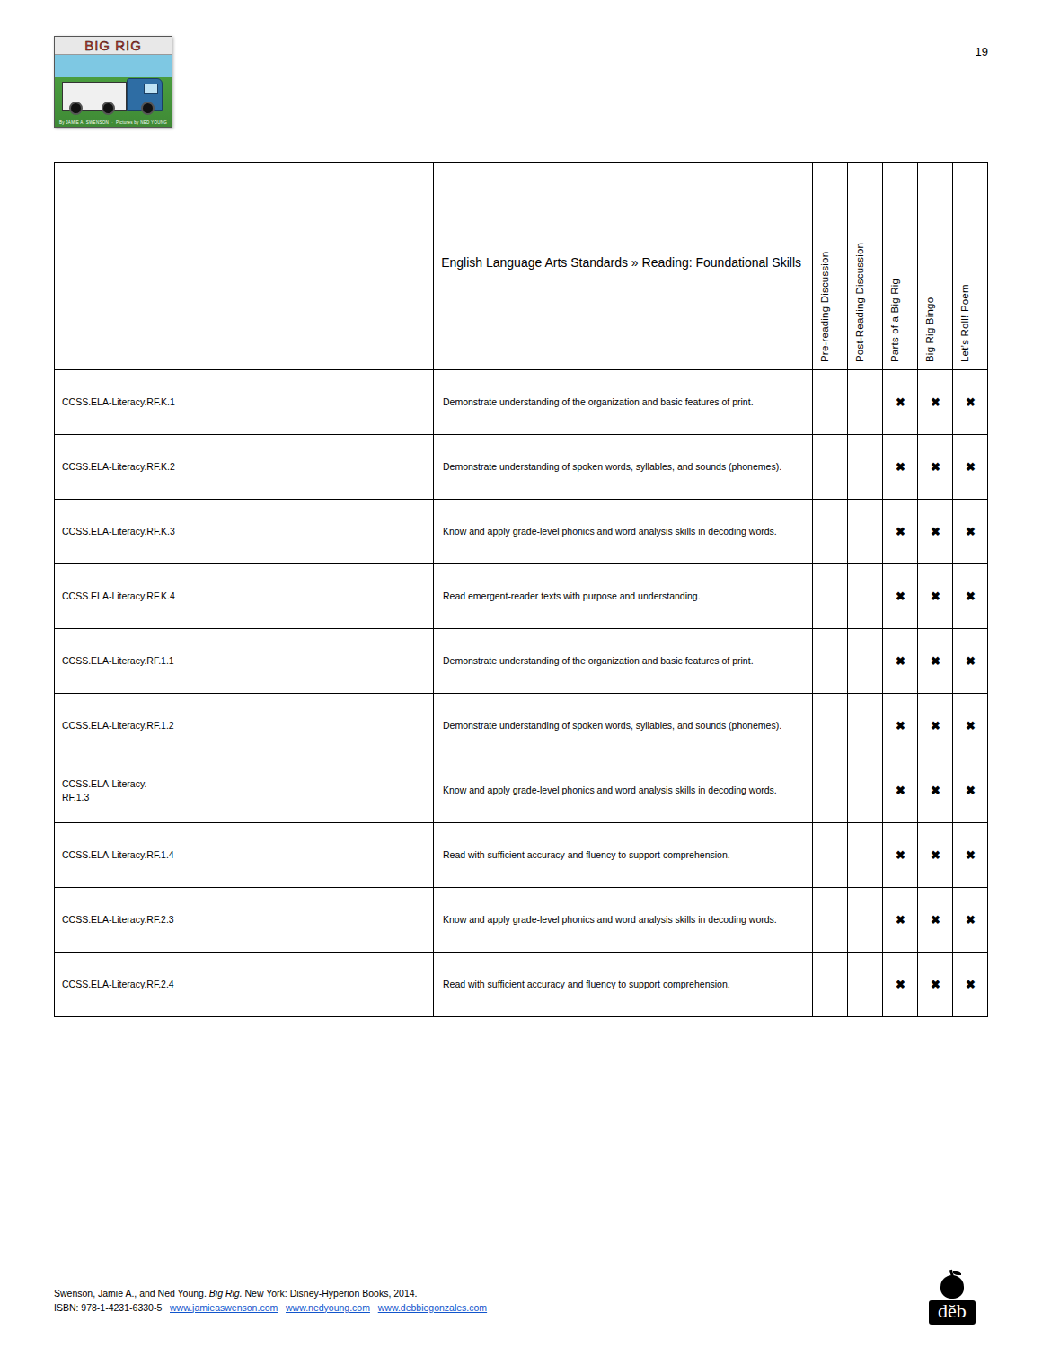BIG RIG
By JAMIE A. SWENSON · Pictures by NED YOUNG
19
| | English Language Arts Standards » Reading: Foundational Skills | Pre-reading Discussion | Post-Reading Discussion | Parts of a Big Rig | Big Rig Bingo | Let’s Roll! Poem |
| --- | --- | --- | --- | --- | --- | --- |
| CCSS.ELA-Literacy.RF.K.1 | Demonstrate understanding of the organization and basic features of print. | | | ✖ | ✖ | ✖ |
| CCSS.ELA-Literacy.RF.K.2 | Demonstrate understanding of spoken words, syllables, and sounds (phonemes). | | | ✖ | ✖ | ✖ |
| CCSS.ELA-Literacy.RF.K.3 | Know and apply grade-level phonics and word analysis skills in decoding words. | | | ✖ | ✖ | ✖ |
| CCSS.ELA-Literacy.RF.K.4 | Read emergent-reader texts with purpose and understanding. | | | ✖ | ✖ | ✖ |
| CCSS.ELA-Literacy.RF.1.1 | Demonstrate understanding of the organization and basic features of print. | | | ✖ | ✖ | ✖ |
| CCSS.ELA-Literacy.RF.1.2 | Demonstrate understanding of spoken words, syllables, and sounds (phonemes). | | | ✖ | ✖ | ✖ |
| CCSS.ELA-Literacy. RF.1.3 | Know and apply grade-level phonics and word analysis skills in decoding words. | | | ✖ | ✖ | ✖ |
| CCSS.ELA-Literacy.RF.1.4 | Read with sufficient accuracy and fluency to support comprehension. | | | ✖ | ✖ | ✖ |
| CCSS.ELA-Literacy.RF.2.3 | Know and apply grade-level phonics and word analysis skills in decoding words. | | | ✖ | ✖ | ✖ |
| CCSS.ELA-Literacy.RF.2.4 | Read with sufficient accuracy and fluency to support comprehension. | | | ✖ | ✖ | ✖ |
Swenson, Jamie A., and Ned Young. Big Rig. New York: Disney-Hyperion Books, 2014.
ISBN: 978-1-4231-6330-5 www.jamieaswenson.com www.nedyoung.com www.debbiegonzales.com
dĕb